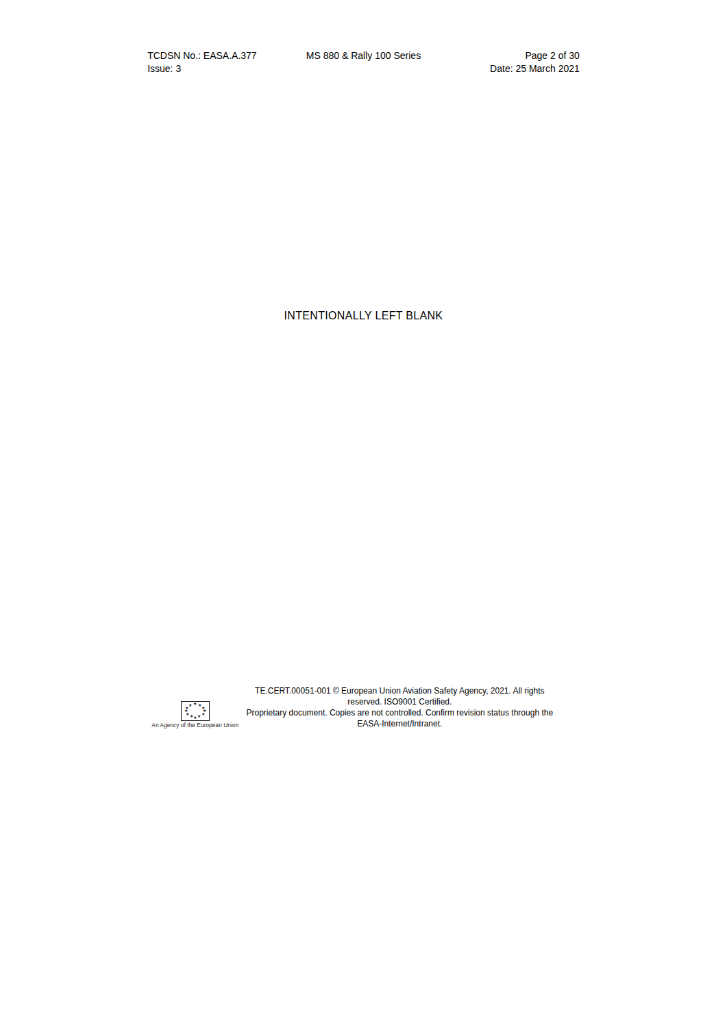| TCDSN No.: EASA.A.377 | MS 880 & Rally 100 Series | Page 2 of 30 |
| Issue: 3 | | Date: 25 March 2021 |
INTENTIONALLY LEFT BLANK
| ★ ★ ★ ★ ★ ★ ★ ★ ★ ★ ★ ★ An Agency of the European Union | TE.CERT.00051-001 © European Union Aviation Safety Agency, 2021. All rights reserved. ISO9001 Certified. Proprietary document. Copies are not controlled. Confirm revision status through the EASA-Internet/Intranet. | |